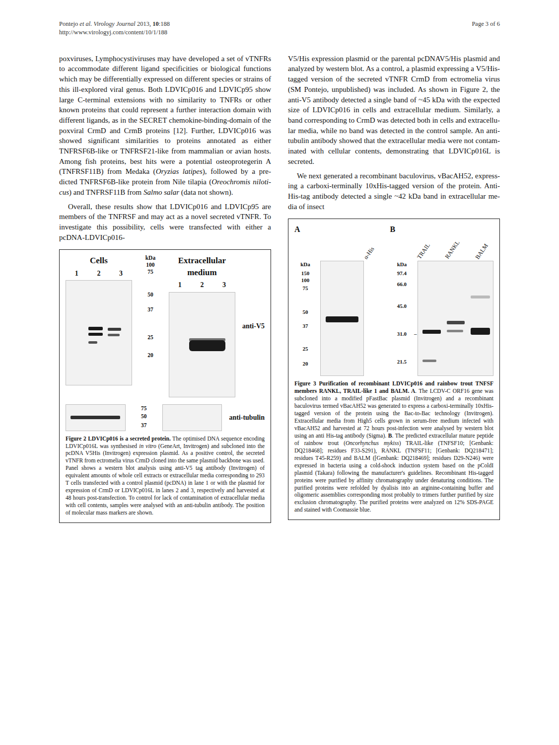Pontejo et al. Virology Journal 2013, 10:188
http://www.virologyj.com/content/10/1/188
Page 3 of 6
poxviruses, Lymphocystiviruses may have developed a set of vTNFRs to accommodate different ligand specificities or biological functions which may be differentially expressed on different species or strains of this ill-explored viral genus. Both LDVICp016 and LDVICp95 show large C-terminal extensions with no similarity to TNFRs or other known proteins that could represent a further interaction domain with different ligands, as in the SECRET chemokine-binding-domain of the poxviral CrmD and CrmB proteins [12]. Further, LDVICp016 was showed significant similarities to proteins annotated as either TNFRSF6B-like or TNFRSF21-like from mammalian or avian hosts. Among fish proteins, best hits were a potential osteoprotegerin A (TNFRSF11B) from Medaka (Oryzias latipes), followed by a predicted TNFRSF6B-like protein from Nile tilapia (Oreochromis niloticus) and TNFRSF11B from Salmo salar (data not shown).
Overall, these results show that LDVICp016 and LDVICp95 are members of the TNFRSF and may act as a novel secreted vTNFR. To investigate this possibility, cells were transfected with either a pcDNA-LDVICp016-
Cells
123
kDa
100
75
50
37
25
20
Extracellular medium
123
anti-V5
75
50
37
anti-tubulin
Figure 2 LDVICp016 is a secreted protein. The optimised DNA sequence encoding LDVICp016L was synthesised in vitro (GeneArt, Invitrogen) and subcloned into the pcDNA V5His (Invitrogen) expression plasmid. As a positive control, the secreted vTNFR from ectromelia virus CrmD cloned into the same plasmid backbone was used. Panel shows a western blot analysis using anti-V5 tag antibody (Invitrogen) of equivalent amounts of whole cell extracts or extracellular media corresponding to 293 T cells transfected with a control plasmid (pcDNA) in lane 1 or with the plasmid for expression of CrmD or LDVICp016L in lanes 2 and 3, respectively and harvested at 48 hours post-transfection. To control for lack of contamination of extracellular media with cell contents, samples were analysed with an anti-tubulin antibody. The position of molecular mass markers are shown.
V5/His expression plasmid or the parental pcDNAV5/His plasmid and analyzed by western blot. As a control, a plasmid expressing a V5/His-tagged version of the secreted vTNFR CrmD from ectromelia virus (SM Pontejo, unpublished) was included. As shown in Figure 2, the anti-V5 antibody detected a single band of ~45 kDa with the expected size of LDVICp016 in cells and extracellular medium. Similarly, a band corresponding to CrmD was detected both in cells and extracellular media, while no band was detected in the control sample. An anti-tubulin antibody showed that the extracellular media were not contaminated with cellular contents, demonstrating that LDVICp016L is secreted.
We next generated a recombinant baculovirus, vBacAH52, expressing a carboxi-terminally 10xHis-tagged version of the protein. Anti-His-tag antibody detected a single ~42 kDa band in extracellular media of insect
A
α-His
kDa
150
100
75
50
37
25
20
B
TRAIL RANKL BALM
kDa
97.4
66.0
45.0
31.0–
21.5
Figure 3 Purification of recombinant LDVICp016 and rainbow trout TNFSF members RANKL, TRAIL-like 1 and BALM. A. The LCDV-C ORF16 gene was subcloned into a modified pFastBac plasmid (Invitrogen) and a recombinant baculovirus termed vBacAH52 was generated to express a carboxi-terminally 10xHis-tagged version of the protein using the Bac-to-Bac technology (Invitrogen). Extracellular media from High5 cells grown in serum-free medium infected with vBacAH52 and harvested at 72 hours post-infection were analysed by western blot using an anti His-tag antibody (Sigma). B. The predicted extracellular mature peptide of rainbow trout (Oncorhynchus mykiss) TRAIL-like (TNFSF10; [Genbank: DQ218468]; residues F33-S291), RANKL (TNFSF11; [Genbank: DQ218471]; residues T45-R259) and BALM ([Genbank: DQ218469]; residues D29-N246) were expressed in bacteria using a cold-shock induction system based on the pColdI plasmid (Takara) following the manufacturer's guidelines. Recombinant His-tagged proteins were purified by affinity chromatography under denaturing conditions. The purified proteins were refolded by dyalisis into an arginine-containing buffer and oligomeric assemblies corresponding most probably to trimers further purified by size exclusion chromatography. The purified proteins were analyzed on 12% SDS-PAGE and stained with Coomassie blue.